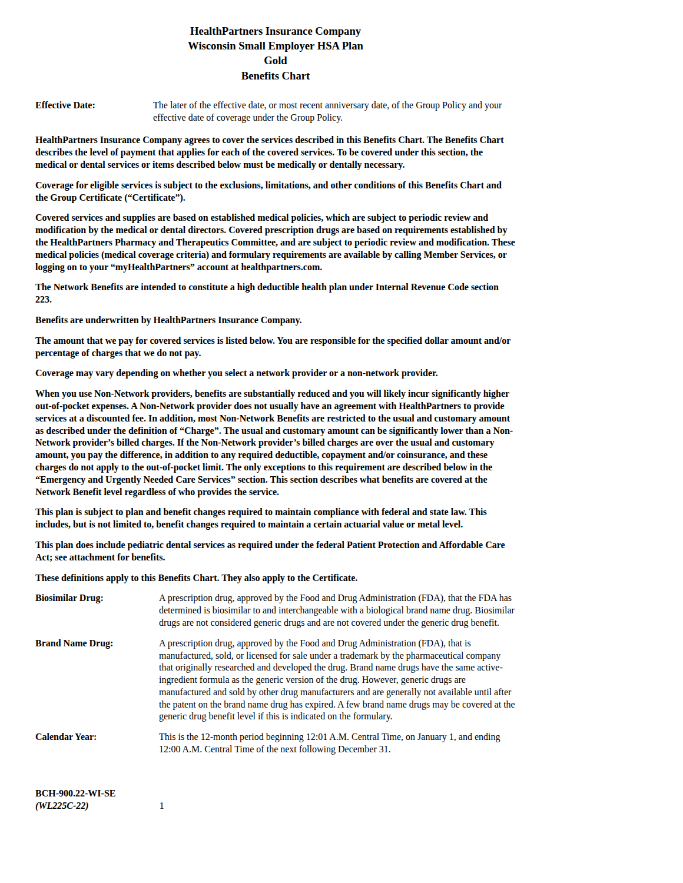HealthPartners Insurance Company
Wisconsin Small Employer HSA Plan
Gold
Benefits Chart
Effective Date:
The later of the effective date, or most recent anniversary date, of the Group Policy and your effective date of coverage under the Group Policy.
HealthPartners Insurance Company agrees to cover the services described in this Benefits Chart. The Benefits Chart describes the level of payment that applies for each of the covered services. To be covered under this section, the medical or dental services or items described below must be medically or dentally necessary.
Coverage for eligible services is subject to the exclusions, limitations, and other conditions of this Benefits Chart and the Group Certificate (“Certificate”).
Covered services and supplies are based on established medical policies, which are subject to periodic review and modification by the medical or dental directors. Covered prescription drugs are based on requirements established by the HealthPartners Pharmacy and Therapeutics Committee, and are subject to periodic review and modification. These medical policies (medical coverage criteria) and formulary requirements are available by calling Member Services, or logging on to your “myHealthPartners” account at healthpartners.com.
The Network Benefits are intended to constitute a high deductible health plan under Internal Revenue Code section 223.
Benefits are underwritten by HealthPartners Insurance Company.
The amount that we pay for covered services is listed below. You are responsible for the specified dollar amount and/or percentage of charges that we do not pay.
Coverage may vary depending on whether you select a network provider or a non-network provider.
When you use Non-Network providers, benefits are substantially reduced and you will likely incur significantly higher out-of-pocket expenses. A Non-Network provider does not usually have an agreement with HealthPartners to provide services at a discounted fee. In addition, most Non-Network Benefits are restricted to the usual and customary amount as described under the definition of “Charge”. The usual and customary amount can be significantly lower than a Non-Network provider’s billed charges. If the Non-Network provider’s billed charges are over the usual and customary amount, you pay the difference, in addition to any required deductible, copayment and/or coinsurance, and these charges do not apply to the out-of-pocket limit. The only exceptions to this requirement are described below in the “Emergency and Urgently Needed Care Services” section. This section describes what benefits are covered at the Network Benefit level regardless of who provides the service.
This plan is subject to plan and benefit changes required to maintain compliance with federal and state law. This includes, but is not limited to, benefit changes required to maintain a certain actuarial value or metal level.
This plan does include pediatric dental services as required under the federal Patient Protection and Affordable Care Act; see attachment for benefits.
These definitions apply to this Benefits Chart. They also apply to the Certificate.
| Biosimilar Drug: | A prescription drug, approved by the Food and Drug Administration (FDA), that the FDA has determined is biosimilar to and interchangeable with a biological brand name drug. Biosimilar drugs are not considered generic drugs and are not covered under the generic drug benefit. |
| Brand Name Drug: | A prescription drug, approved by the Food and Drug Administration (FDA), that is manufactured, sold, or licensed for sale under a trademark by the pharmaceutical company that originally researched and developed the drug. Brand name drugs have the same active-ingredient formula as the generic version of the drug. However, generic drugs are manufactured and sold by other drug manufacturers and are generally not available until after the patent on the brand name drug has expired. A few brand name drugs may be covered at the generic drug benefit level if this is indicated on the formulary. |
| Calendar Year: | This is the 12-month period beginning 12:01 A.M. Central Time, on January 1, and ending 12:00 A.M. Central Time of the next following December 31. |
BCH-900.22-WI-SE
(WL225C-22) 1